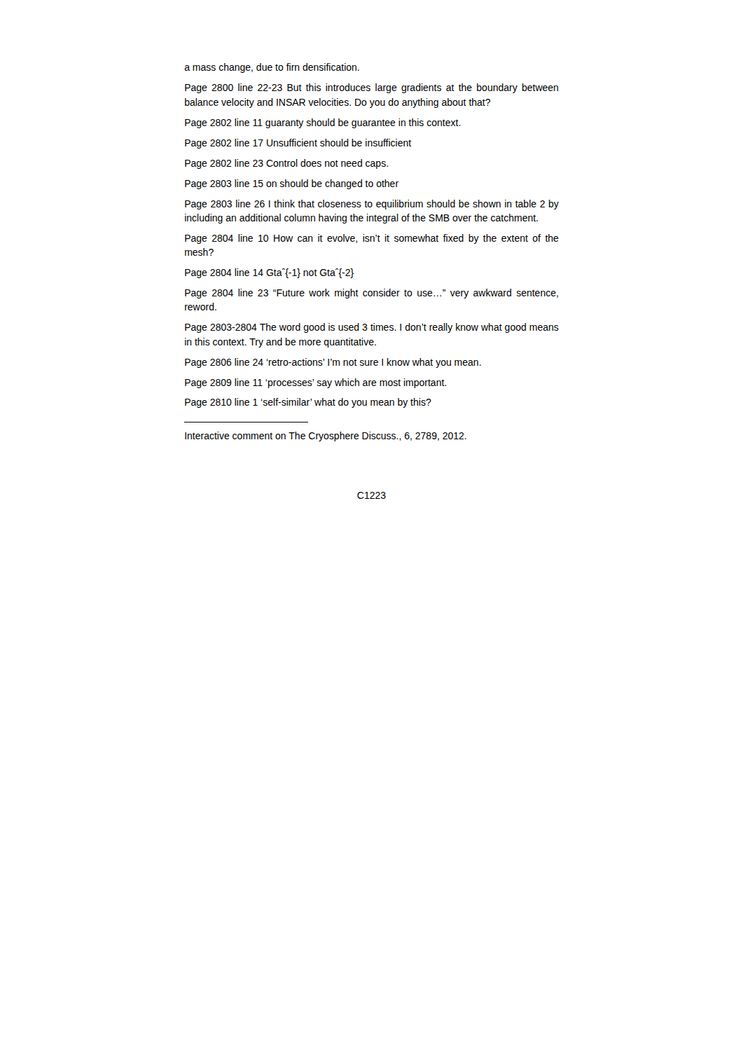a mass change, due to firn densification.
Page 2800 line 22-23 But this introduces large gradients at the boundary between balance velocity and INSAR velocities. Do you do anything about that?
Page 2802 line 11 guaranty should be guarantee in this context.
Page 2802 line 17 Unsufficient should be insufficient
Page 2802 line 23 Control does not need caps.
Page 2803 line 15 on should be changed to other
Page 2803 line 26 I think that closeness to equilibrium should be shown in table 2 by including an additional column having the integral of the SMB over the catchment.
Page 2804 line 10 How can it evolve, isn’t it somewhat fixed by the extent of the mesh?
Page 2804 line 14 Gtaˆ{-1} not Gtaˆ{-2}
Page 2804 line 23 “Future work might consider to use…” very awkward sentence, reword.
Page 2803-2804 The word good is used 3 times. I don’t really know what good means in this context. Try and be more quantitative.
Page 2806 line 24 ‘retro-actions’ I’m not sure I know what you mean.
Page 2809 line 11 ‘processes’ say which are most important.
Page 2810 line 1 ‘self-similar’ what do you mean by this?
Interactive comment on The Cryosphere Discuss., 6, 2789, 2012.
C1223